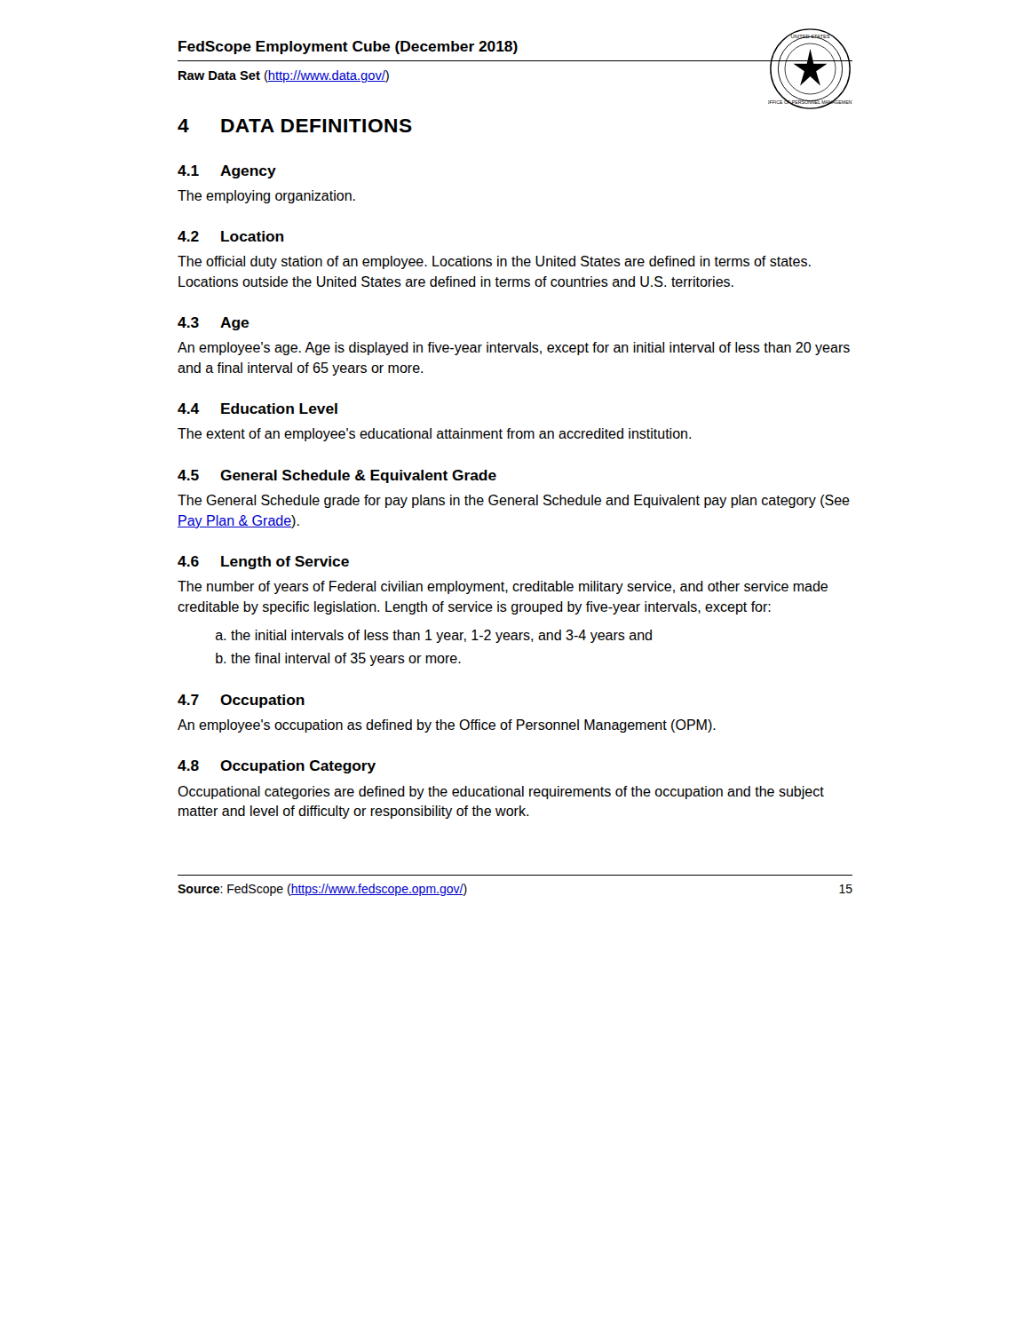UNITED STATES OFFICE OF PERSONNEL MANAGEMENT
FedScope Employment Cube (December 2018)
Raw Data Set (http://www.data.gov/)
4 DATA DEFINITIONS
4.1 Agency
The employing organization.
4.2 Location
The official duty station of an employee. Locations in the United States are defined in terms of states. Locations outside the United States are defined in terms of countries and U.S. territories.
4.3 Age
An employee's age. Age is displayed in five-year intervals, except for an initial interval of less than 20 years and a final interval of 65 years or more.
4.4 Education Level
The extent of an employee's educational attainment from an accredited institution.
4.5 General Schedule & Equivalent Grade
The General Schedule grade for pay plans in the General Schedule and Equivalent pay plan category (See Pay Plan & Grade).
4.6 Length of Service
The number of years of Federal civilian employment, creditable military service, and other service made creditable by specific legislation. Length of service is grouped by five-year intervals, except for:
the initial intervals of less than 1 year, 1-2 years, and 3-4 years and
the final interval of 35 years or more.
4.7 Occupation
An employee's occupation as defined by the Office of Personnel Management (OPM).
4.8 Occupation Category
Occupational categories are defined by the educational requirements of the occupation and the subject matter and level of difficulty or responsibility of the work.
Source: FedScope (https://www.fedscope.opm.gov/)
15